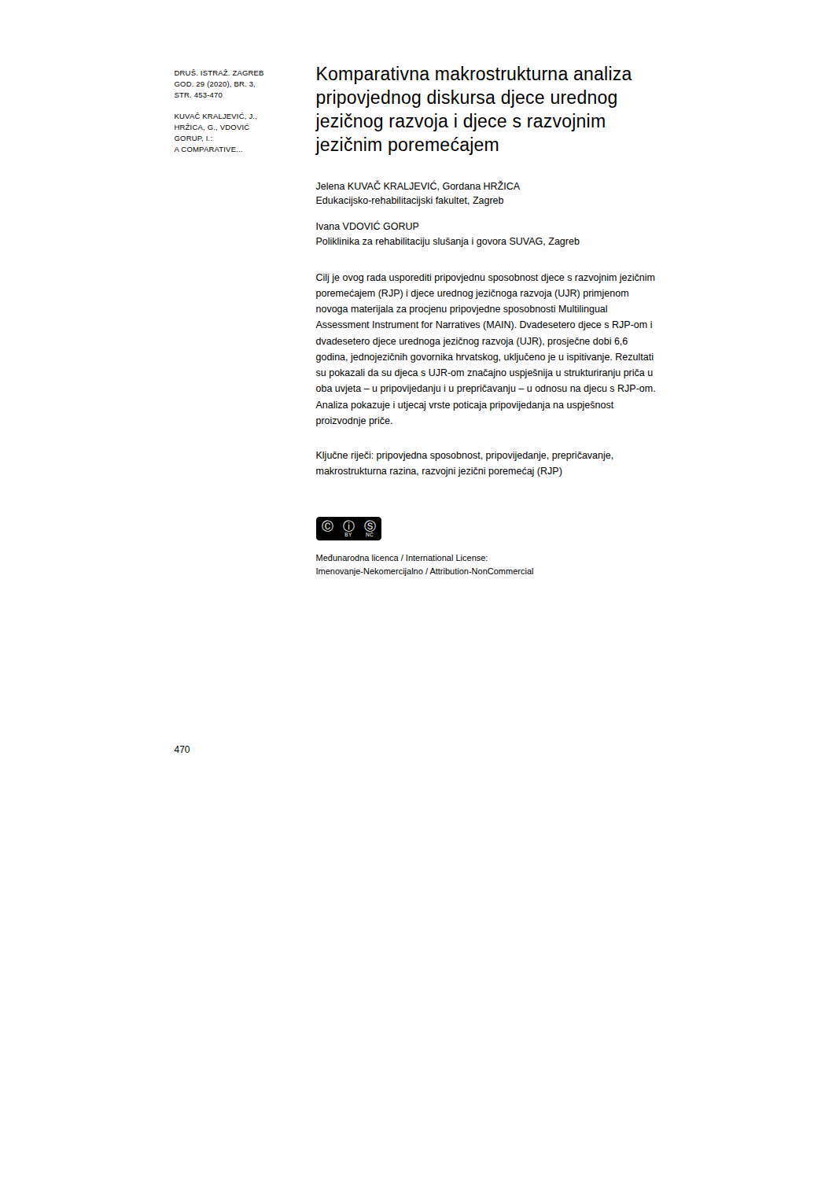DRUŠ. ISTRAŽ. ZAGREB
GOD. 29 (2020), BR. 3,
STR. 453-470
KUVAČ KRALJEVIĆ, J.,
HRŽICA, G., VDOVIĆ
GORUP, I.:
A COMPARATIVE...
Komparativna makrostrukturna analiza pripovjednog diskursa djece urednog jezičnog razvoja i djece s razvojnim jezičnim poremećajem
Jelena KUVAČ KRALJEVIĆ, Gordana HRŽICA
Edukacijsko-rehabilitacijski fakultet, Zagreb
Ivana VDOVIĆ GORUP
Poliklinika za rehabilitaciju slušanja i govora SUVAG, Zagreb
Cilj je ovog rada usporediti pripovjednu sposobnost djece s razvojnim jezičnim poremećajem (RJP) i djece urednog jezičnoga razvoja (UJR) primjenom novoga materijala za procjenu pripovjedne sposobnosti Multilingual Assessment Instrument for Narratives (MAIN). Dvadesetero djece s RJP-om i dvadesetero djece urednoga jezičnog razvoja (UJR), prosječne dobi 6,6 godina, jednojezičnih govornika hrvatskog, uključeno je u ispitivanje. Rezultati su pokazali da su djeca s UJR-om značajno uspješnija u strukturiranju priča u oba uvjeta – u pripovijedanju i u prepričavanju – u odnosu na djecu s RJP-om. Analiza pokazuje i utjecaj vrste poticaja pripovijedanja na uspješnost proizvodnje priče.
Ključne riječi: pripovjedna sposobnost, pripovijedanje, prepričavanje, makrostrukturna razina, razvojni jezični poremećaj (RJP)
| Ⓒ | ⓘ | Ⓢ |
| | BY | NC |
Međunarodna licenca / International License:
Imenovanje-Nekomercijalno / Attribution-NonCommercial
470